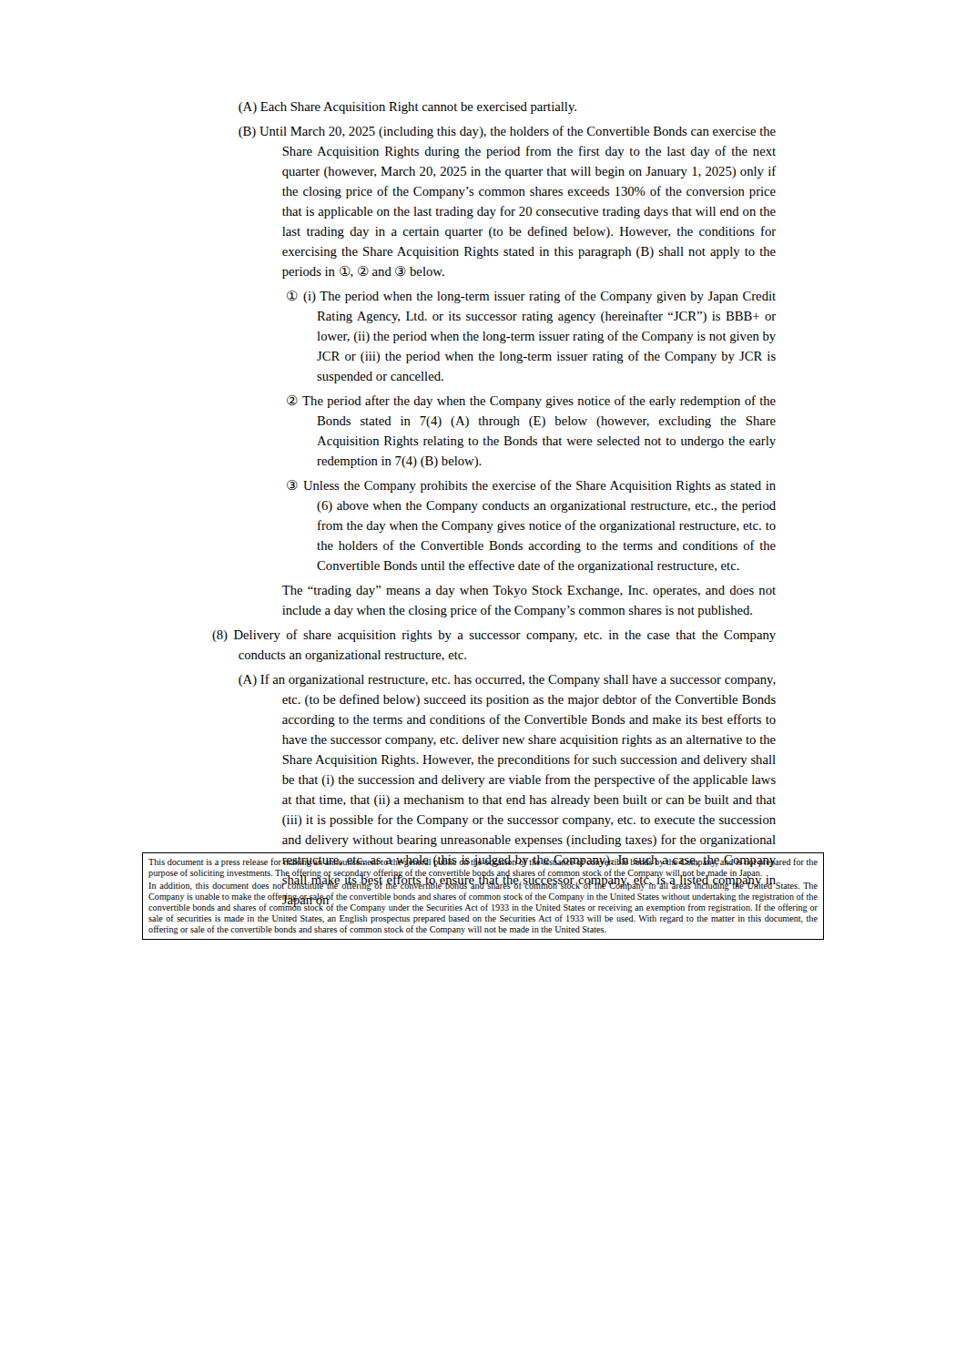(A) Each Share Acquisition Right cannot be exercised partially.
(B) Until March 20, 2025 (including this day), the holders of the Convertible Bonds can exercise the Share Acquisition Rights during the period from the first day to the last day of the next quarter (however, March 20, 2025 in the quarter that will begin on January 1, 2025) only if the closing price of the Company’s common shares exceeds 130% of the conversion price that is applicable on the last trading day for 20 consecutive trading days that will end on the last trading day in a certain quarter (to be defined below). However, the conditions for exercising the Share Acquisition Rights stated in this paragraph (B) shall not apply to the periods in ①, ② and ③ below.
① (i) The period when the long-term issuer rating of the Company given by Japan Credit Rating Agency, Ltd. or its successor rating agency (hereinafter “JCR”) is BBB+ or lower, (ii) the period when the long-term issuer rating of the Company is not given by JCR or (iii) the period when the long-term issuer rating of the Company by JCR is suspended or cancelled.
② The period after the day when the Company gives notice of the early redemption of the Bonds stated in 7(4) (A) through (E) below (however, excluding the Share Acquisition Rights relating to the Bonds that were selected not to undergo the early redemption in 7(4) (B) below).
③ Unless the Company prohibits the exercise of the Share Acquisition Rights as stated in (6) above when the Company conducts an organizational restructure, etc., the period from the day when the Company gives notice of the organizational restructure, etc. to the holders of the Convertible Bonds according to the terms and conditions of the Convertible Bonds until the effective date of the organizational restructure, etc.
The “trading day” means a day when Tokyo Stock Exchange, Inc. operates, and does not include a day when the closing price of the Company’s common shares is not published.
(8) Delivery of share acquisition rights by a successor company, etc. in the case that the Company conducts an organizational restructure, etc.
(A) If an organizational restructure, etc. has occurred, the Company shall have a successor company, etc. (to be defined below) succeed its position as the major debtor of the Convertible Bonds according to the terms and conditions of the Convertible Bonds and make its best efforts to have the successor company, etc. deliver new share acquisition rights as an alternative to the Share Acquisition Rights. However, the preconditions for such succession and delivery shall be that (i) the succession and delivery are viable from the perspective of the applicable laws at that time, that (ii) a mechanism to that end has already been built or can be built and that (iii) it is possible for the Company or the successor company, etc. to execute the succession and delivery without bearing unreasonable expenses (including taxes) for the organizational restructure, etc. as a whole (this is judged by the Company). In such a case, the Company shall make its best efforts to ensure that the successor company, etc. is a listed company in Japan on
This document is a press release for making an announcement to the general public on the occasion of the issuance of convertible bonds by the Company, and is not prepared for the purpose of soliciting investments. The offering or secondary offering of the convertible bonds and shares of common stock of the Company will not be made in Japan.
In addition, this document does not constitute the offering of the convertible bonds and shares of common stock of the Company in all areas including the United States. The Company is unable to make the offering or sale of the convertible bonds and shares of common stock of the Company in the United States without undertaking the registration of the convertible bonds and shares of common stock of the Company under the Securities Act of 1933 in the United States or receiving an exemption from registration. If the offering or sale of securities is made in the United States, an English prospectus prepared based on the Securities Act of 1933 will be used. With regard to the matter in this document, the offering or sale of the convertible bonds and shares of common stock of the Company will not be made in the United States.